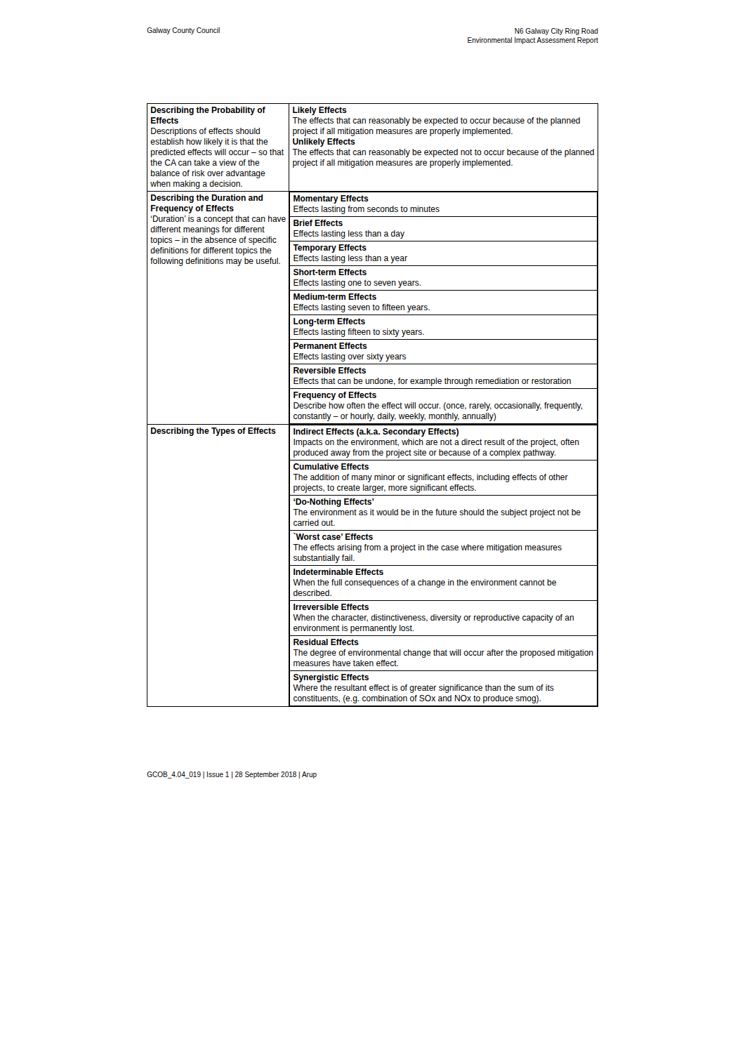Galway County Council
N6 Galway City Ring Road
Environmental Impact Assessment Report
| Describing the Probability of Effects Descriptions of effects should establish how likely it is that the predicted effects will occur – so that the CA can take a view of the balance of risk over advantage when making a decision. | Likely Effects The effects that can reasonably be expected to occur because of the planned project if all mitigation measures are properly implemented. Unlikely Effects The effects that can reasonably be expected not to occur because of the planned project if all mitigation measures are properly implemented. |
| Describing the Duration and Frequency of Effects ‘Duration’ is a concept that can have different meanings for different topics – in the absence of specific definitions for different topics the following definitions may be useful. | / Momentary Effects Effects lasting from seconds to minutes / / Brief Effects Effects lasting less than a day / / Temporary Effects Effects lasting less than a year / / Short-term Effects Effects lasting one to seven years. / / Medium-term Effects Effects lasting seven to fifteen years. / / Long-term Effects Effects lasting fifteen to sixty years. / / Permanent Effects Effects lasting over sixty years / / Reversible Effects Effects that can be undone, for example through remediation or restoration / / Frequency of Effects Describe how often the effect will occur. (once, rarely, occasionally, frequently, constantly – or hourly, daily, weekly, monthly, annually) / |
| Describing the Types of Effects | / Indirect Effects (a.k.a. Secondary Effects) Impacts on the environment, which are not a direct result of the project, often produced away from the project site or because of a complex pathway. / / Cumulative Effects The addition of many minor or significant effects, including effects of other projects, to create larger, more significant effects. / / ‘Do-Nothing Effects’ The environment as it would be in the future should the subject project not be carried out. / / `Worst case’ Effects The effects arising from a project in the case where mitigation measures substantially fail. / / Indeterminable Effects When the full consequences of a change in the environment cannot be described. / / Irreversible Effects When the character, distinctiveness, diversity or reproductive capacity of an environment is permanently lost. / / Residual Effects The degree of environmental change that will occur after the proposed mitigation measures have taken effect. / / Synergistic Effects Where the resultant effect is of greater significance than the sum of its constituents, (e.g. combination of SOx and NOx to produce smog). / |
GCOB_4.04_019 | Issue 1 | 28 September 2018 | Arup